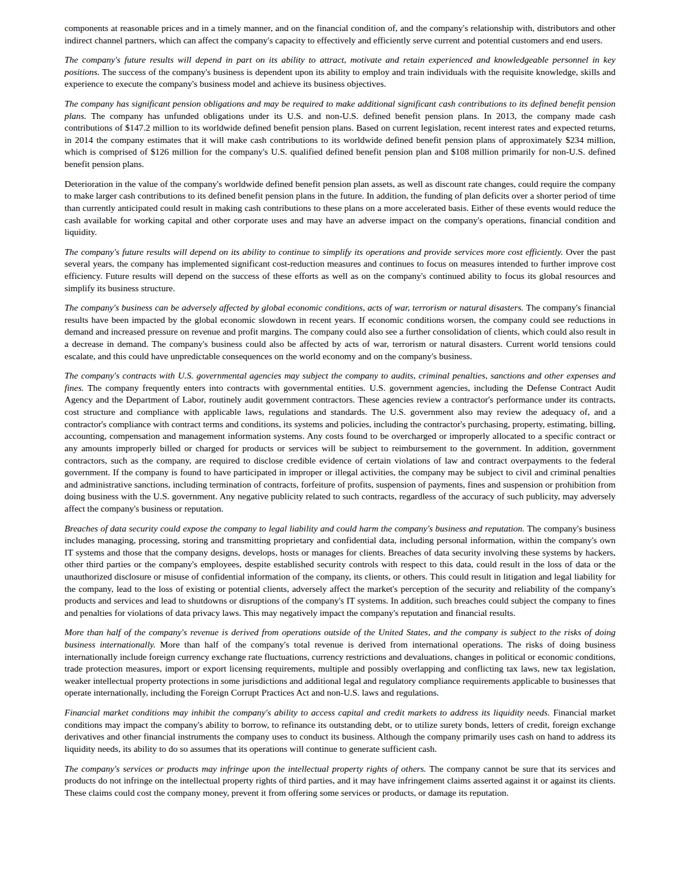components at reasonable prices and in a timely manner, and on the financial condition of, and the company's relationship with, distributors and other indirect channel partners, which can affect the company's capacity to effectively and efficiently serve current and potential customers and end users.
The company's future results will depend in part on its ability to attract, motivate and retain experienced and knowledgeable personnel in key positions. The success of the company's business is dependent upon its ability to employ and train individuals with the requisite knowledge, skills and experience to execute the company's business model and achieve its business objectives.
The company has significant pension obligations and may be required to make additional significant cash contributions to its defined benefit pension plans. The company has unfunded obligations under its U.S. and non-U.S. defined benefit pension plans. In 2013, the company made cash contributions of $147.2 million to its worldwide defined benefit pension plans. Based on current legislation, recent interest rates and expected returns, in 2014 the company estimates that it will make cash contributions to its worldwide defined benefit pension plans of approximately $234 million, which is comprised of $126 million for the company's U.S. qualified defined benefit pension plan and $108 million primarily for non-U.S. defined benefit pension plans.
Deterioration in the value of the company's worldwide defined benefit pension plan assets, as well as discount rate changes, could require the company to make larger cash contributions to its defined benefit pension plans in the future. In addition, the funding of plan deficits over a shorter period of time than currently anticipated could result in making cash contributions to these plans on a more accelerated basis. Either of these events would reduce the cash available for working capital and other corporate uses and may have an adverse impact on the company's operations, financial condition and liquidity.
The company's future results will depend on its ability to continue to simplify its operations and provide services more cost efficiently. Over the past several years, the company has implemented significant cost-reduction measures and continues to focus on measures intended to further improve cost efficiency. Future results will depend on the success of these efforts as well as on the company's continued ability to focus its global resources and simplify its business structure.
The company's business can be adversely affected by global economic conditions, acts of war, terrorism or natural disasters. The company's financial results have been impacted by the global economic slowdown in recent years. If economic conditions worsen, the company could see reductions in demand and increased pressure on revenue and profit margins. The company could also see a further consolidation of clients, which could also result in a decrease in demand. The company's business could also be affected by acts of war, terrorism or natural disasters. Current world tensions could escalate, and this could have unpredictable consequences on the world economy and on the company's business.
The company's contracts with U.S. governmental agencies may subject the company to audits, criminal penalties, sanctions and other expenses and fines. The company frequently enters into contracts with governmental entities. U.S. government agencies, including the Defense Contract Audit Agency and the Department of Labor, routinely audit government contractors. These agencies review a contractor's performance under its contracts, cost structure and compliance with applicable laws, regulations and standards. The U.S. government also may review the adequacy of, and a contractor's compliance with contract terms and conditions, its systems and policies, including the contractor's purchasing, property, estimating, billing, accounting, compensation and management information systems. Any costs found to be overcharged or improperly allocated to a specific contract or any amounts improperly billed or charged for products or services will be subject to reimbursement to the government. In addition, government contractors, such as the company, are required to disclose credible evidence of certain violations of law and contract overpayments to the federal government. If the company is found to have participated in improper or illegal activities, the company may be subject to civil and criminal penalties and administrative sanctions, including termination of contracts, forfeiture of profits, suspension of payments, fines and suspension or prohibition from doing business with the U.S. government. Any negative publicity related to such contracts, regardless of the accuracy of such publicity, may adversely affect the company's business or reputation.
Breaches of data security could expose the company to legal liability and could harm the company's business and reputation. The company's business includes managing, processing, storing and transmitting proprietary and confidential data, including personal information, within the company's own IT systems and those that the company designs, develops, hosts or manages for clients. Breaches of data security involving these systems by hackers, other third parties or the company's employees, despite established security controls with respect to this data, could result in the loss of data or the unauthorized disclosure or misuse of confidential information of the company, its clients, or others. This could result in litigation and legal liability for the company, lead to the loss of existing or potential clients, adversely affect the market's perception of the security and reliability of the company's products and services and lead to shutdowns or disruptions of the company's IT systems. In addition, such breaches could subject the company to fines and penalties for violations of data privacy laws. This may negatively impact the company's reputation and financial results.
More than half of the company's revenue is derived from operations outside of the United States, and the company is subject to the risks of doing business internationally. More than half of the company's total revenue is derived from international operations. The risks of doing business internationally include foreign currency exchange rate fluctuations, currency restrictions and devaluations, changes in political or economic conditions, trade protection measures, import or export licensing requirements, multiple and possibly overlapping and conflicting tax laws, new tax legislation, weaker intellectual property protections in some jurisdictions and additional legal and regulatory compliance requirements applicable to businesses that operate internationally, including the Foreign Corrupt Practices Act and non-U.S. laws and regulations.
Financial market conditions may inhibit the company's ability to access capital and credit markets to address its liquidity needs. Financial market conditions may impact the company's ability to borrow, to refinance its outstanding debt, or to utilize surety bonds, letters of credit, foreign exchange derivatives and other financial instruments the company uses to conduct its business. Although the company primarily uses cash on hand to address its liquidity needs, its ability to do so assumes that its operations will continue to generate sufficient cash.
The company's services or products may infringe upon the intellectual property rights of others. The company cannot be sure that its services and products do not infringe on the intellectual property rights of third parties, and it may have infringement claims asserted against it or against its clients. These claims could cost the company money, prevent it from offering some services or products, or damage its reputation.